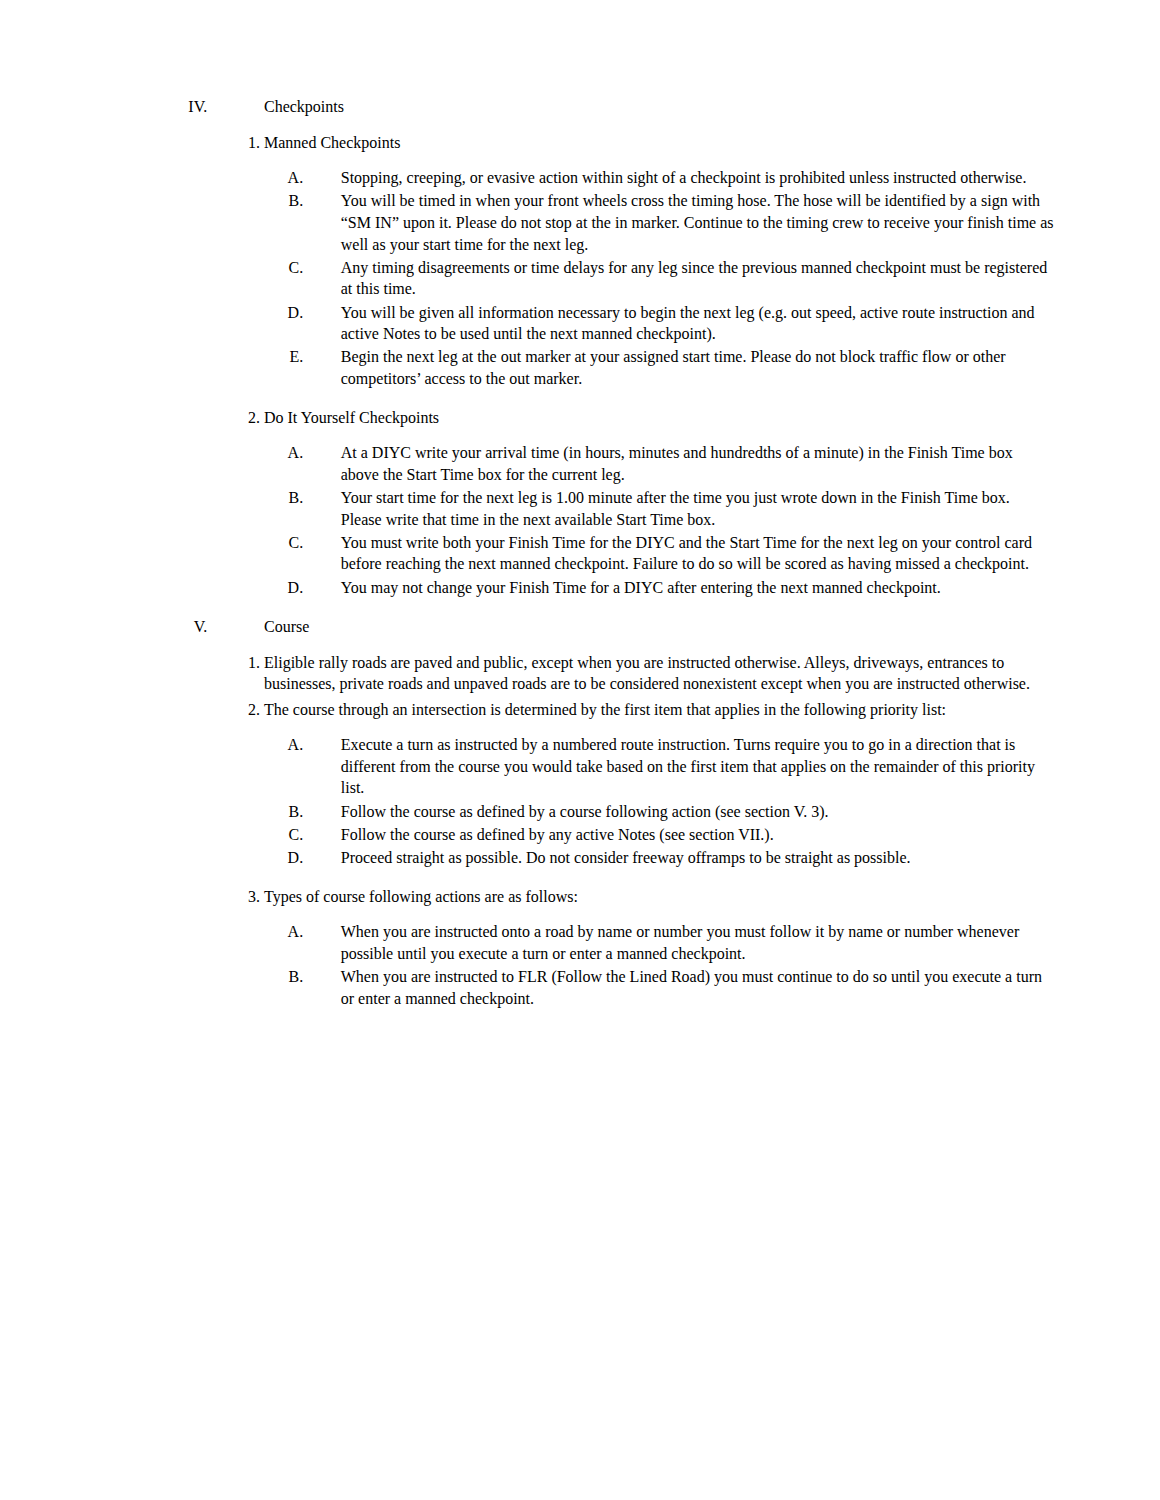Checkpoints
Manned Checkpoints
Stopping, creeping, or evasive action within sight of a checkpoint is prohibited unless instructed otherwise.
You will be timed in when your front wheels cross the timing hose. The hose will be identified by a sign with “SM IN” upon it. Please do not stop at the in marker. Continue to the timing crew to receive your finish time as well as your start time for the next leg.
Any timing disagreements or time delays for any leg since the previous manned checkpoint must be registered at this time.
You will be given all information necessary to begin the next leg (e.g. out speed, active route instruction and active Notes to be used until the next manned checkpoint).
Begin the next leg at the out marker at your assigned start time. Please do not block traffic flow or other competitors’ access to the out marker.
Do It Yourself Checkpoints
At a DIYC write your arrival time (in hours, minutes and hundredths of a minute) in the Finish Time box above the Start Time box for the current leg.
Your start time for the next leg is 1.00 minute after the time you just wrote down in the Finish Time box. Please write that time in the next available Start Time box.
You must write both your Finish Time for the DIYC and the Start Time for the next leg on your control card before reaching the next manned checkpoint. Failure to do so will be scored as having missed a checkpoint.
You may not change your Finish Time for a DIYC after entering the next manned checkpoint.
Course
Eligible rally roads are paved and public, except when you are instructed otherwise. Alleys, driveways, entrances to businesses, private roads and unpaved roads are to be considered nonexistent except when you are instructed otherwise.
The course through an intersection is determined by the first item that applies in the following priority list:
Execute a turn as instructed by a numbered route instruction. Turns require you to go in a direction that is different from the course you would take based on the first item that applies on the remainder of this priority list.
Follow the course as defined by a course following action (see section V. 3).
Follow the course as defined by any active Notes (see section VII.).
Proceed straight as possible. Do not consider freeway offramps to be straight as possible.
Types of course following actions are as follows:
When you are instructed onto a road by name or number you must follow it by name or number whenever possible until you execute a turn or enter a manned checkpoint.
When you are instructed to FLR (Follow the Lined Road) you must continue to do so until you execute a turn or enter a manned checkpoint.